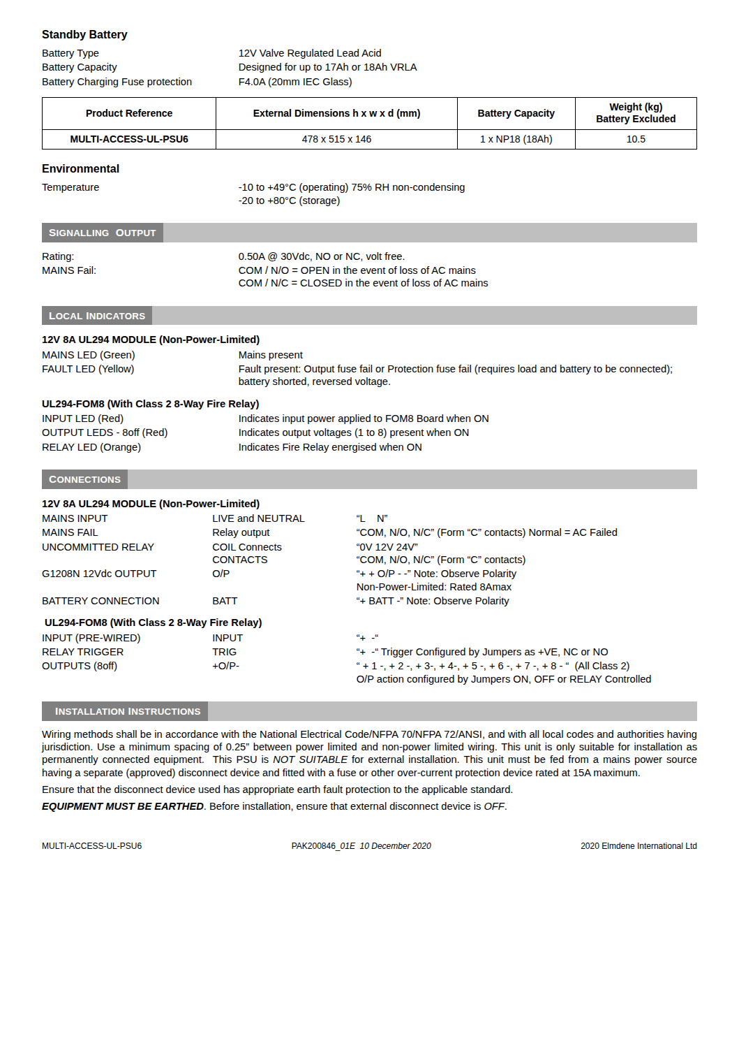Standby Battery
| Battery Type | 12V Valve Regulated Lead Acid |
| Battery Capacity | Designed for up to 17Ah or 18Ah VRLA |
| Battery Charging Fuse protection | F4.0A (20mm IEC Glass) |
| Product Reference | External Dimensions h x w x d (mm) | Battery Capacity | Weight (kg) Battery Excluded |
| --- | --- | --- | --- |
| MULTI-ACCESS-UL-PSU6 | 478 x 515 x 146 | 1 x NP18 (18Ah) | 10.5 |
Environmental
| Temperature | -10 to +49°C (operating) 75% RH non-condensing -20 to +80°C (storage) |
SIGNALLING OUTPUT
| Rating: | 0.50A @ 30Vdc, NO or NC, volt free. |
| MAINS Fail: | COM / N/O = OPEN in the event of loss of AC mains COM / N/C = CLOSED in the event of loss of AC mains |
LOCAL INDICATORS
12V 8A UL294 MODULE (Non-Power-Limited)
| MAINS LED (Green) | Mains present |
| FAULT LED (Yellow) | Fault present: Output fuse fail or Protection fuse fail (requires load and battery to be connected); battery shorted, reversed voltage. |
UL294-FOM8 (With Class 2 8-Way Fire Relay)
| INPUT LED (Red) | Indicates input power applied to FOM8 Board when ON |
| OUTPUT LEDS - 8off (Red) | Indicates output voltages (1 to 8) present when ON |
| RELAY LED (Orange) | Indicates Fire Relay energised when ON |
CONNECTIONS
12V 8A UL294 MODULE (Non-Power-Limited)
| MAINS INPUT | LIVE and NEUTRAL | “L N” |
| MAINS FAIL | Relay output | “COM, N/O, N/C” (Form “C” contacts) Normal = AC Failed |
| UNCOMMITTED RELAY | COIL Connects CONTACTS | “0V 12V 24V” “COM, N/O, N/C” (Form “C” contacts) |
| G1208N 12Vdc OUTPUT | O/P | “+ + O/P - -” Note: Observe Polarity Non-Power-Limited: Rated 8Amax |
| BATTERY CONNECTION | BATT | “+ BATT -” Note: Observe Polarity |
UL294-FOM8 (With Class 2 8-Way Fire Relay)
| INPUT (PRE-WIRED) | INPUT | “+ -“ |
| RELAY TRIGGER | TRIG | “+ -“ Trigger Configured by Jumpers as +VE, NC or NO |
| OUTPUTS (8off) | +O/P- | “ + 1 -, + 2 -, + 3-, + 4-, + 5 -, + 6 -, + 7 -, + 8 - “ (All Class 2) O/P action configured by Jumpers ON, OFF or RELAY Controlled |
INSTALLATION INSTRUCTIONS
Wiring methods shall be in accordance with the National Electrical Code/NFPA 70/NFPA 72/ANSI, and with all local codes and authorities having jurisdiction. Use a minimum spacing of 0.25” between power limited and non-power limited wiring. This unit is only suitable for installation as permanently connected equipment. This PSU is NOT SUITABLE for external installation. This unit must be fed from a mains power source having a separate (approved) disconnect device and fitted with a fuse or other over-current protection device rated at 15A maximum.
Ensure that the disconnect device used has appropriate earth fault protection to the applicable standard.
EQUIPMENT MUST BE EARTHED. Before installation, ensure that external disconnect device is OFF.
MULTI-ACCESS-UL-PSU6
PAK200846_01E 10 December 2020
2020 Elmdene International Ltd